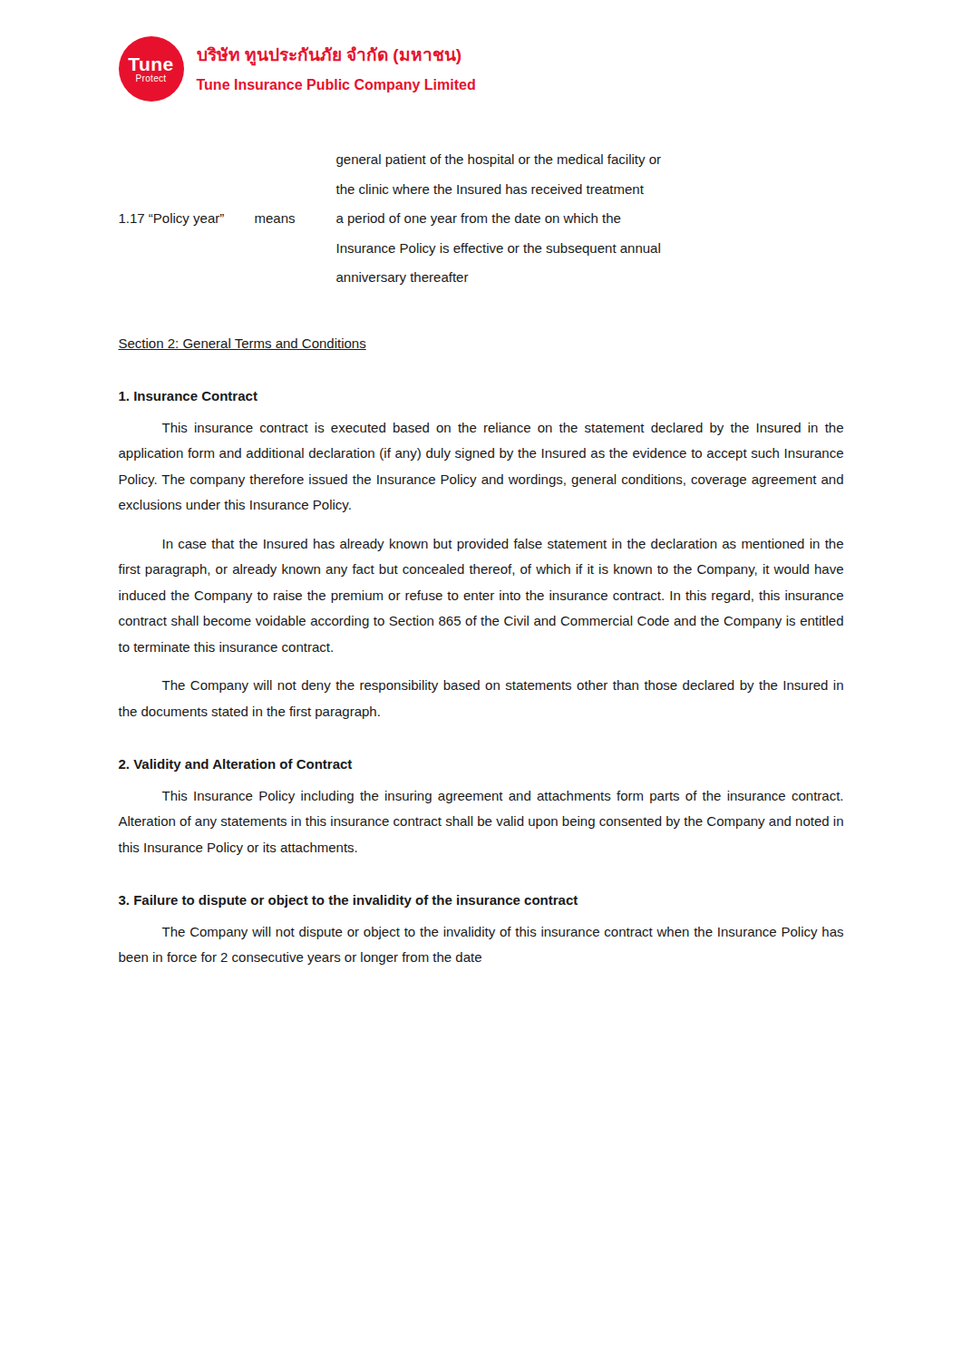Tune Protect
บริษัท ทูนประกันภัย จำกัด (มหาชน) Tune Insurance Public Company Limited
general patient of the hospital or the medical facility or
the clinic where the Insured has received treatment
1.17 “Policy year”
means
a period of one year from the date on which the
Insurance Policy is effective or the subsequent annual
anniversary thereafter
Section 2: General Terms and Conditions
1. Insurance Contract
This insurance contract is executed based on the reliance on the statement declared by the Insured in the application form and additional declaration (if any) duly signed by the Insured as the evidence to accept such Insurance Policy. The company therefore issued the Insurance Policy and wordings, general conditions, coverage agreement and exclusions under this Insurance Policy.
In case that the Insured has already known but provided false statement in the declaration as mentioned in the first paragraph, or already known any fact but concealed thereof, of which if it is known to the Company, it would have induced the Company to raise the premium or refuse to enter into the insurance contract. In this regard, this insurance contract shall become voidable according to Section 865 of the Civil and Commercial Code and the Company is entitled to terminate this insurance contract.
The Company will not deny the responsibility based on statements other than those declared by the Insured in the documents stated in the first paragraph.
2. Validity and Alteration of Contract
This Insurance Policy including the insuring agreement and attachments form parts of the insurance contract. Alteration of any statements in this insurance contract shall be valid upon being consented by the Company and noted in this Insurance Policy or its attachments.
3. Failure to dispute or object to the invalidity of the insurance contract
The Company will not dispute or object to the invalidity of this insurance contract when the Insurance Policy has been in force for 2 consecutive years or longer from the date